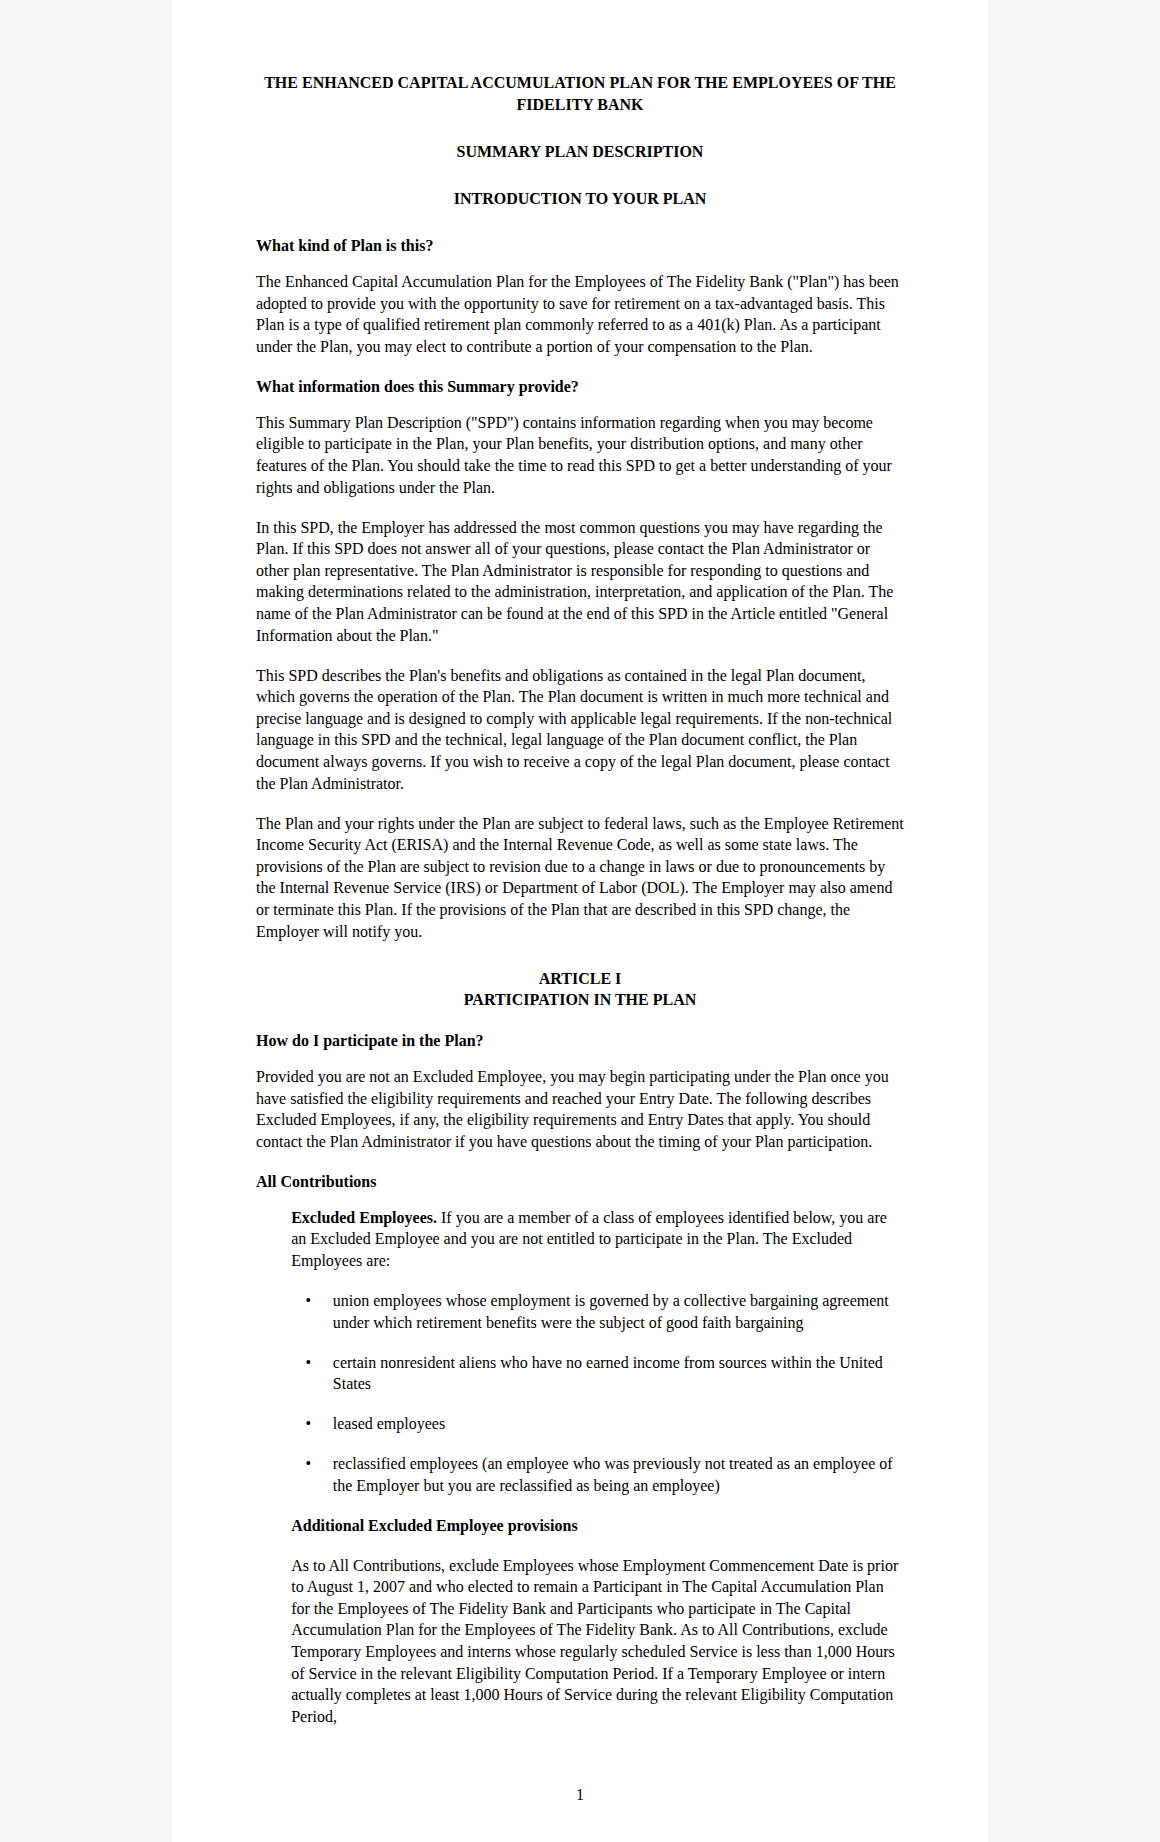THE ENHANCED CAPITAL ACCUMULATION PLAN FOR THE EMPLOYEES OF THE FIDELITY BANK
SUMMARY PLAN DESCRIPTION
INTRODUCTION TO YOUR PLAN
What kind of Plan is this?
The Enhanced Capital Accumulation Plan for the Employees of The Fidelity Bank ("Plan") has been adopted to provide you with the opportunity to save for retirement on a tax-advantaged basis. This Plan is a type of qualified retirement plan commonly referred to as a 401(k) Plan. As a participant under the Plan, you may elect to contribute a portion of your compensation to the Plan.
What information does this Summary provide?
This Summary Plan Description ("SPD") contains information regarding when you may become eligible to participate in the Plan, your Plan benefits, your distribution options, and many other features of the Plan. You should take the time to read this SPD to get a better understanding of your rights and obligations under the Plan.
In this SPD, the Employer has addressed the most common questions you may have regarding the Plan. If this SPD does not answer all of your questions, please contact the Plan Administrator or other plan representative. The Plan Administrator is responsible for responding to questions and making determinations related to the administration, interpretation, and application of the Plan. The name of the Plan Administrator can be found at the end of this SPD in the Article entitled "General Information about the Plan."
This SPD describes the Plan's benefits and obligations as contained in the legal Plan document, which governs the operation of the Plan. The Plan document is written in much more technical and precise language and is designed to comply with applicable legal requirements. If the non-technical language in this SPD and the technical, legal language of the Plan document conflict, the Plan document always governs. If you wish to receive a copy of the legal Plan document, please contact the Plan Administrator.
The Plan and your rights under the Plan are subject to federal laws, such as the Employee Retirement Income Security Act (ERISA) and the Internal Revenue Code, as well as some state laws. The provisions of the Plan are subject to revision due to a change in laws or due to pronouncements by the Internal Revenue Service (IRS) or Department of Labor (DOL). The Employer may also amend or terminate this Plan. If the provisions of the Plan that are described in this SPD change, the Employer will notify you.
ARTICLE I
PARTICIPATION IN THE PLAN
How do I participate in the Plan?
Provided you are not an Excluded Employee, you may begin participating under the Plan once you have satisfied the eligibility requirements and reached your Entry Date. The following describes Excluded Employees, if any, the eligibility requirements and Entry Dates that apply. You should contact the Plan Administrator if you have questions about the timing of your Plan participation.
All Contributions
Excluded Employees. If you are a member of a class of employees identified below, you are an Excluded Employee and you are not entitled to participate in the Plan. The Excluded Employees are:
union employees whose employment is governed by a collective bargaining agreement under which retirement benefits were the subject of good faith bargaining
certain nonresident aliens who have no earned income from sources within the United States
leased employees
reclassified employees (an employee who was previously not treated as an employee of the Employer but you are reclassified as being an employee)
Additional Excluded Employee provisions
As to All Contributions, exclude Employees whose Employment Commencement Date is prior to August 1, 2007 and who elected to remain a Participant in The Capital Accumulation Plan for the Employees of The Fidelity Bank and Participants who participate in The Capital Accumulation Plan for the Employees of The Fidelity Bank. As to All Contributions, exclude Temporary Employees and interns whose regularly scheduled Service is less than 1,000 Hours of Service in the relevant Eligibility Computation Period. If a Temporary Employee or intern actually completes at least 1,000 Hours of Service during the relevant Eligibility Computation Period,
1